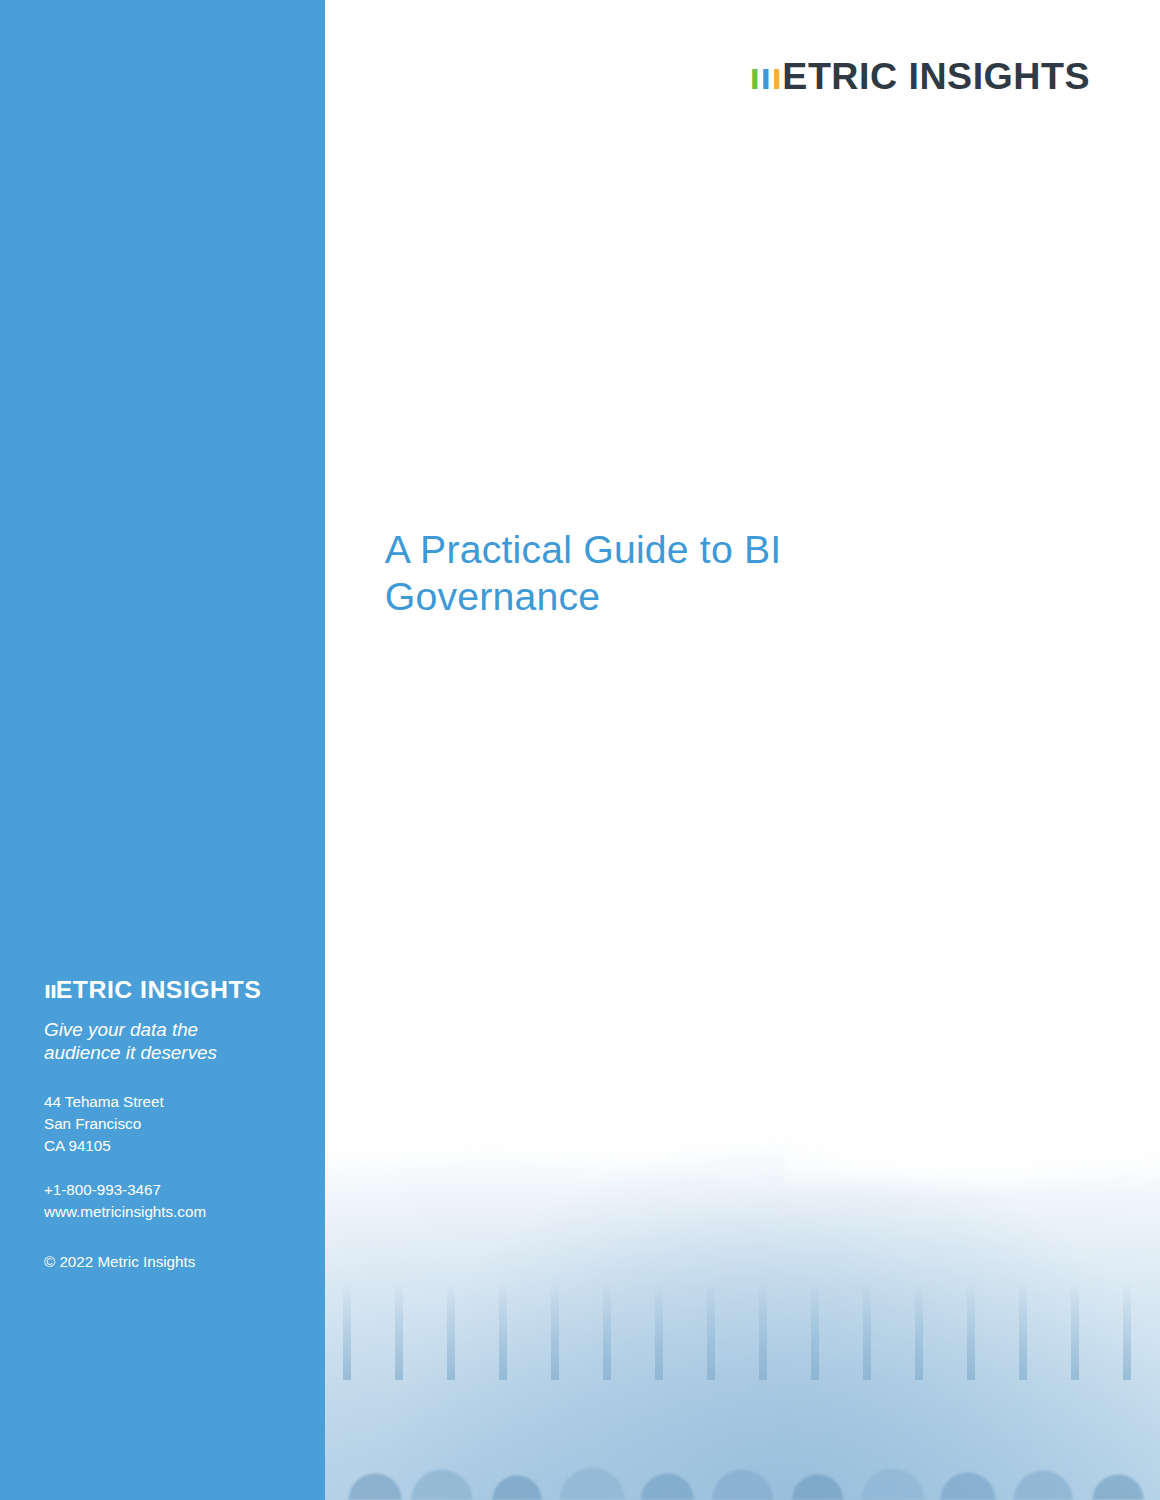ıı ETRIC INSIGHTS
Give your data the
audience it deserves
44 Tehama Street
San Francisco
CA 94105
+1-800-993-3467
www.metricinsights.com
© 2022 Metric Insights
ııı ETRIC INSIGHTS
A Practical Guide to BI Governance